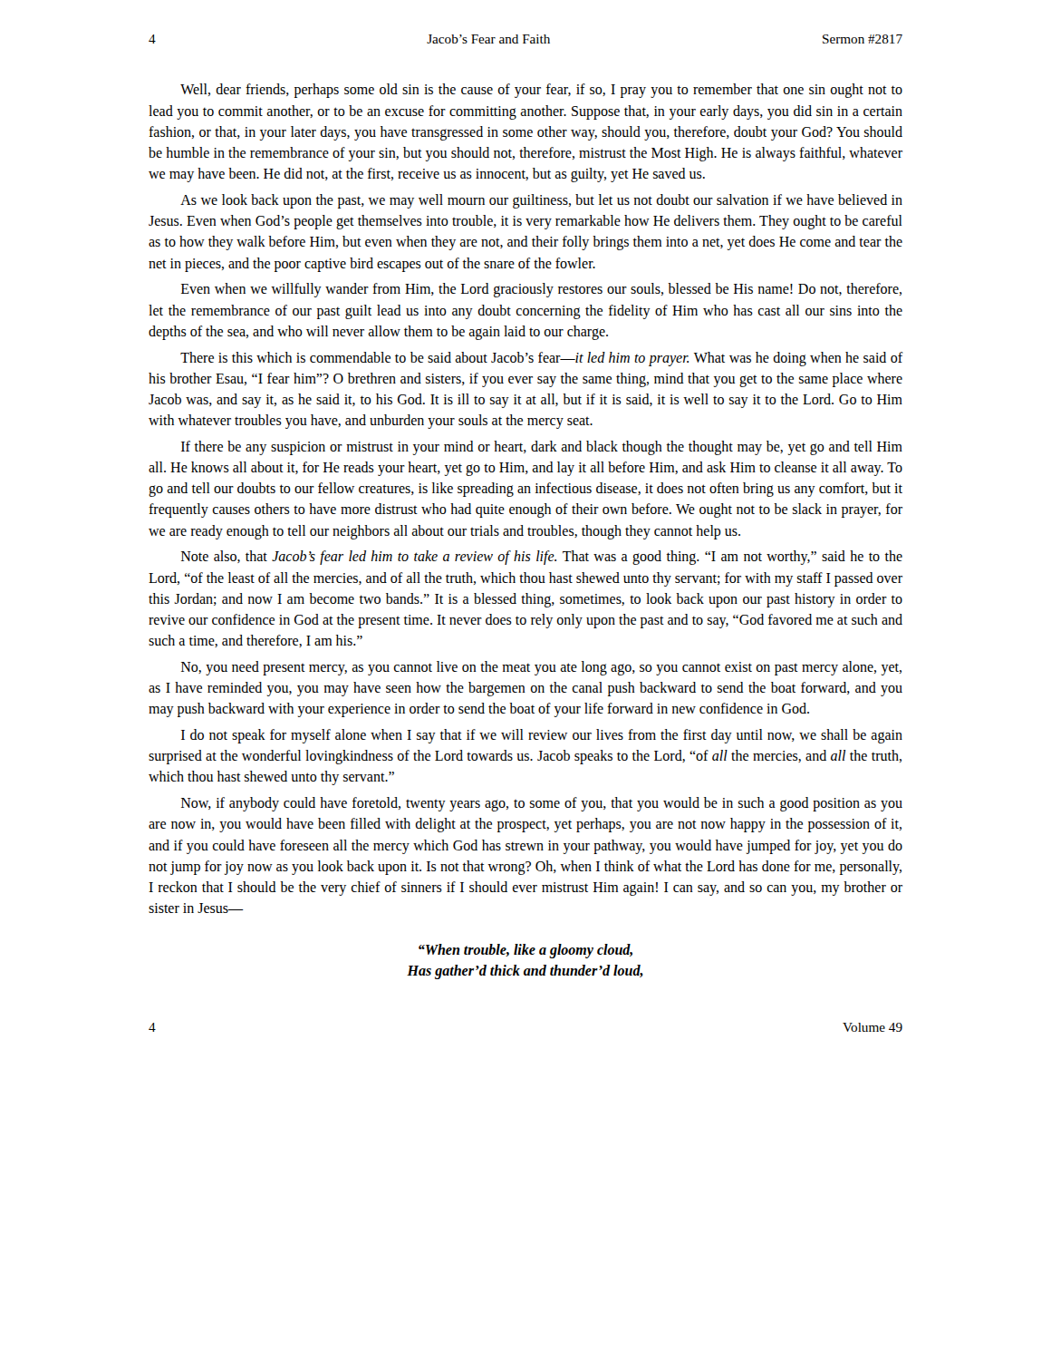4 Jacob’s Fear and Faith Sermon #2817
Well, dear friends, perhaps some old sin is the cause of your fear, if so, I pray you to remember that one sin ought not to lead you to commit another, or to be an excuse for committing another. Suppose that, in your early days, you did sin in a certain fashion, or that, in your later days, you have transgressed in some other way, should you, therefore, doubt your God? You should be humble in the remembrance of your sin, but you should not, therefore, mistrust the Most High. He is always faithful, whatever we may have been. He did not, at the first, receive us as innocent, but as guilty, yet He saved us.
As we look back upon the past, we may well mourn our guiltiness, but let us not doubt our salvation if we have believed in Jesus. Even when God’s people get themselves into trouble, it is very remarkable how He delivers them. They ought to be careful as to how they walk before Him, but even when they are not, and their folly brings them into a net, yet does He come and tear the net in pieces, and the poor captive bird escapes out of the snare of the fowler.
Even when we willfully wander from Him, the Lord graciously restores our souls, blessed be His name! Do not, therefore, let the remembrance of our past guilt lead us into any doubt concerning the fidelity of Him who has cast all our sins into the depths of the sea, and who will never allow them to be again laid to our charge.
There is this which is commendable to be said about Jacob’s fear—it led him to prayer. What was he doing when he said of his brother Esau, “I fear him”? O brethren and sisters, if you ever say the same thing, mind that you get to the same place where Jacob was, and say it, as he said it, to his God. It is ill to say it at all, but if it is said, it is well to say it to the Lord. Go to Him with whatever troubles you have, and unburden your souls at the mercy seat.
If there be any suspicion or mistrust in your mind or heart, dark and black though the thought may be, yet go and tell Him all. He knows all about it, for He reads your heart, yet go to Him, and lay it all before Him, and ask Him to cleanse it all away. To go and tell our doubts to our fellow creatures, is like spreading an infectious disease, it does not often bring us any comfort, but it frequently causes others to have more distrust who had quite enough of their own before. We ought not to be slack in prayer, for we are ready enough to tell our neighbors all about our trials and troubles, though they cannot help us.
Note also, that Jacob’s fear led him to take a review of his life. That was a good thing. “I am not worthy,” said he to the Lord, “of the least of all the mercies, and of all the truth, which thou hast shewed unto thy servant; for with my staff I passed over this Jordan; and now I am become two bands.” It is a blessed thing, sometimes, to look back upon our past history in order to revive our confidence in God at the present time. It never does to rely only upon the past and to say, “God favored me at such and such a time, and therefore, I am his.”
No, you need present mercy, as you cannot live on the meat you ate long ago, so you cannot exist on past mercy alone, yet, as I have reminded you, you may have seen how the bargemen on the canal push backward to send the boat forward, and you may push backward with your experience in order to send the boat of your life forward in new confidence in God.
I do not speak for myself alone when I say that if we will review our lives from the first day until now, we shall be again surprised at the wonderful lovingkindness of the Lord towards us. Jacob speaks to the Lord, “of all the mercies, and all the truth, which thou hast shewed unto thy servant.”
Now, if anybody could have foretold, twenty years ago, to some of you, that you would be in such a good position as you are now in, you would have been filled with delight at the prospect, yet perhaps, you are not now happy in the possession of it, and if you could have foreseen all the mercy which God has strewn in your pathway, you would have jumped for joy, yet you do not jump for joy now as you look back upon it. Is not that wrong? Oh, when I think of what the Lord has done for me, personally, I reckon that I should be the very chief of sinners if I should ever mistrust Him again! I can say, and so can you, my brother or sister in Jesus—
“When trouble, like a gloomy cloud,
Has gather’d thick and thunder’d loud,
4 Volume 49